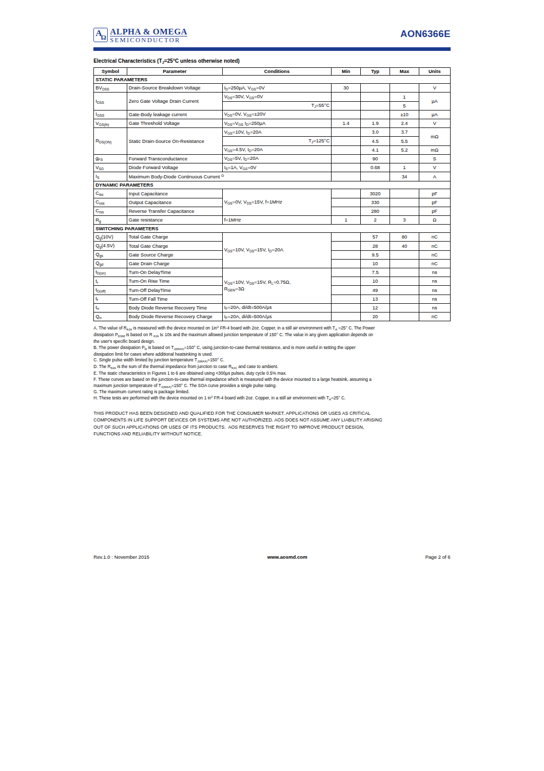ALPHA & OMEGA
SEMICONDUCTOR
AON6366E
Electrical Characteristics (TJ=25°C unless otherwise noted)
| Symbol | Parameter | Conditions | Min | Typ | Max | Units |
| --- | --- | --- | --- | --- | --- | --- |
| STATIC PARAMETERS |
| BV DSS | Drain-Source Breakdown Voltage | I D =250µA, V GS =0V | 30 | | | V |
| I DSS | Zero Gate Voltage Drain Current | V DS =30V, V GS =0V | | | 1 | µA |
| T J =55°C | | | 5 |
| I GSS | Gate-Body leakage current | V DS =0V, V GS =±20V | | | ±10 | µA |
| V GS(th) | Gate Threshold Voltage | V DS =V GS I D =250µA | 1.4 | 1.9 | 2.4 | V |
| R DS(ON) | Static Drain-Source On-Resistance | V GS =10V, I D =20A | | 3.0 | 3.7 | mΩ |
| T J =125°C | | 4.5 | 5.5 |
| V GS =4.5V, I D =20A | | 4.1 | 5.2 | mΩ |
| g FS | Forward Transconductance | V DS =5V, I D =20A | | 90 | | S |
| V SD | Diode Forward Voltage | I S =1A, V GS =0V | | 0.68 | 1 | V |
| I S | Maximum Body-Diode Continuous Current G | | | 34 | A |
| DYNAMIC PARAMETERS |
| C iss | Input Capacitance | V GS =0V, V DS =15V, f=1MHz | | 3020 | | pF |
| C oss | Output Capacitance | | 330 | | pF |
| C rss | Reverse Transfer Capacitance | | 280 | | pF |
| R g | Gate resistance | f=1MHz | 1 | 2 | 3 | Ω |
| SWITCHING PARAMETERS |
| Q g (10V) | Total Gate Charge | V GS =10V, V DS =15V, I D =20A | | 57 | 80 | nC |
| Q g (4.5V) | Total Gate Charge | | 28 | 40 | nC |
| Q gs | Gate Source Charge | | 9.5 | | nC |
| Q gd | Gate Drain Charge | | 10 | | nC |
| t D(on) | Turn-On DelayTime | V GS =10V, V DS =15V, R L =0.75Ω, R GEN =3Ω | | 7.5 | | ns |
| t r | Turn-On Rise Time | | 10 | | ns |
| t D(off) | Turn-Off DelayTime | | 49 | | ns |
| t f | Turn-Off Fall Time | | 13 | | ns |
| t rr | Body Diode Reverse Recovery Time | I F =20A, di/dt=500A/µs | | 12 | | ns |
| Q rr | Body Diode Reverse Recovery Charge | I F =20A, di/dt=500A/µs | | 20 | | nC |
A. The value of RθJA is measured with the device mounted on 1in2 FR-4 board with 2oz. Copper, in a still air environment with TA =25° C. The Power
dissipation PDSM is based on R θJA t≤ 10s and the maximum allowed junction temperature of 150° C. The value in any given application depends on
the user's specific board design.
B. The power dissipation PD is based on TJ(MAX)=150° C, using junction-to-case thermal resistance, and is more useful in setting the upper
dissipation limit for cases where additional heatsinking is used.
C. Single pulse width limited by junction temperature TJ(MAX)=150° C.
D. The RθJA is the sum of the thermal impedance from junction to case RθJC and case to ambient.
E. The static characteristics in Figures 1 to 6 are obtained using <300µs pulses, duty cycle 0.5% max.
F. These curves are based on the junction-to-case thermal impedance which is measured with the device mounted to a large heatsink, assuming a
maximum junction temperature of TJ(MAX)=150° C. The SOA curve provides a single pulse rating.
G. The maximum current rating is package limited.
H. These tests are performed with the device mounted on 1 in2 FR-4 board with 2oz. Copper, in a still air environment with TA=25° C.
THIS PRODUCT HAS BEEN DESIGNED AND QUALIFIED FOR THE CONSUMER MARKET. APPLICATIONS OR USES AS CRITICAL
COMPONENTS IN LIFE SUPPORT DEVICES OR SYSTEMS ARE NOT AUTHORIZED. AOS DOES NOT ASSUME ANY LIABILITY ARISING
OUT OF SUCH APPLICATIONS OR USES OF ITS PRODUCTS. AOS RESERVES THE RIGHT TO IMPROVE PRODUCT DESIGN,
FUNCTIONS AND RELIABILITY WITHOUT NOTICE.
Rev.1.0 : November 2015
www.aosmd.com
Page 2 of 6